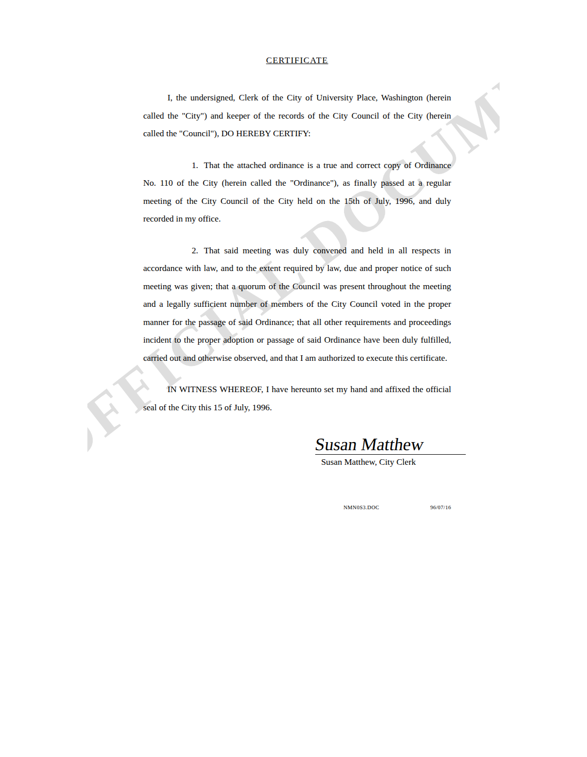UNOFFICIAL DOCUMENT
CERTIFICATE
I, the undersigned, Clerk of the City of University Place, Washington (herein called the "City") and keeper of the records of the City Council of the City (herein called the "Council"), DO HEREBY CERTIFY:
1. That the attached ordinance is a true and correct copy of Ordinance No. 110 of the City (herein called the "Ordinance"), as finally passed at a regular meeting of the City Council of the City held on the 15th of July, 1996, and duly recorded in my office.
2. That said meeting was duly convened and held in all respects in accordance with law, and to the extent required by law, due and proper notice of such meeting was given; that a quorum of the Council was present throughout the meeting and a legally sufficient number of members of the City Council voted in the proper manner for the passage of said Ordinance; that all other requirements and proceedings incident to the proper adoption or passage of said Ordinance have been duly fulfilled, carried out and otherwise observed, and that I am authorized to execute this certificate.
IN WITNESS WHEREOF, I have hereunto set my hand and affixed the official seal of the City this 15 of July, 1996.
Susan Matthew
Susan Matthew, City Clerk
96/07/16 NMN0S3.DOC